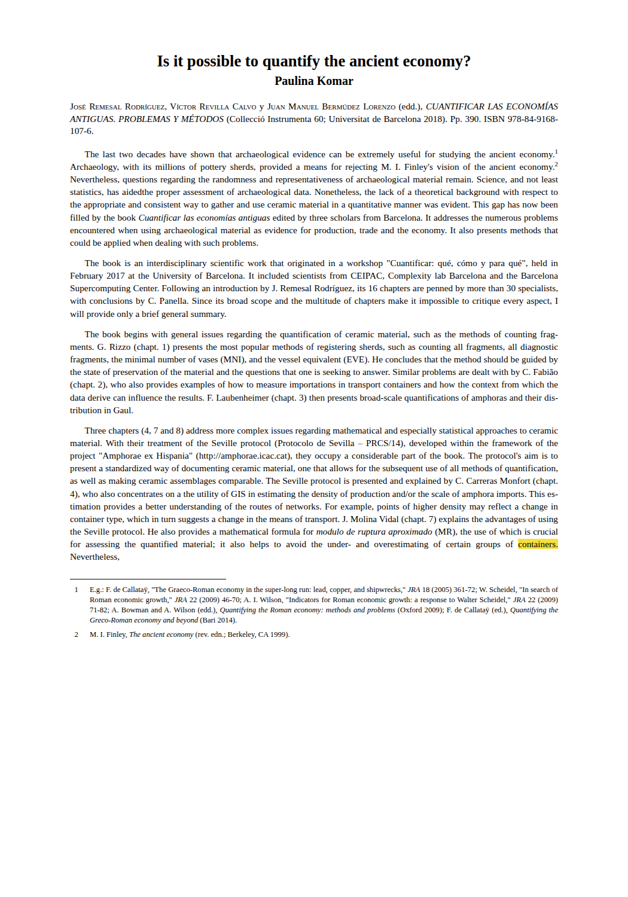Is it possible to quantify the ancient economy?
Paulina Komar
José Remesal Rodríguez, Víctor Revilla Calvo y Juan Manuel Bermúdez Lorenzo (edd.), CUANTIFICAR LAS ECONOMÍAS ANTIGUAS. PROBLEMAS Y MÉTODOS (Collecció Instrumenta 60; Universitat de Barcelona 2018). Pp. 390. ISBN 978-84-9168-107-6.
The last two decades have shown that archaeological evidence can be extremely useful for studying the ancient economy.1 Archaeology, with its millions of pottery sherds, provided a means for rejecting M. I. Finley's vision of the ancient economy.2 Nevertheless, questions regarding the randomness and representativeness of archaeological material remain. Science, and not least statistics, has aidedthe proper assessment of archaeological data. Nonetheless, the lack of a theoretical background with respect to the appropriate and consistent way to gather and use ceramic material in a quantitative manner was evident. This gap has now been filled by the book Cuantificar las economías antiguas edited by three scholars from Barcelona. It addresses the numerous problems encountered when using archaeological material as evidence for production, trade and the economy. It also presents methods that could be applied when dealing with such problems.
The book is an interdisciplinary scientific work that originated in a workshop "Cuantificar: qué, cómo y para qué", held in February 2017 at the University of Barcelona. It included scientists from CEIPAC, Complexity lab Barcelona and the Barcelona Supercomputing Center. Following an introduction by J. Remesal Rodríguez, its 16 chapters are penned by more than 30 specialists, with conclusions by C. Panella. Since its broad scope and the multitude of chapters make it impossible to critique every aspect, I will provide only a brief general summary.
The book begins with general issues regarding the quantification of ceramic material, such as the methods of counting fragments. G. Rizzo (chapt. 1) presents the most popular methods of registering sherds, such as counting all fragments, all diagnostic fragments, the minimal number of vases (MNI), and the vessel equivalent (EVE). He concludes that the method should be guided by the state of preservation of the material and the questions that one is seeking to answer. Similar problems are dealt with by C. Fabião (chapt. 2), who also provides examples of how to measure importations in transport containers and how the context from which the data derive can influence the results. F. Laubenheimer (chapt. 3) then presents broad-scale quantifications of amphoras and their distribution in Gaul.
Three chapters (4, 7 and 8) address more complex issues regarding mathematical and especially statistical approaches to ceramic material. With their treatment of the Seville protocol (Protocolo de Sevilla – PRCS/14), developed within the framework of the project "Amphorae ex Hispania" (http://amphorae.icac.cat), they occupy a considerable part of the book. The protocol's aim is to present a standardized way of documenting ceramic material, one that allows for the subsequent use of all methods of quantification, as well as making ceramic assemblages comparable. The Seville protocol is presented and explained by C. Carreras Monfort (chapt. 4), who also concentrates on a the utility of GIS in estimating the density of production and/or the scale of amphora imports. This estimation provides a better understanding of the routes of networks. For example, points of higher density may reflect a change in container type, which in turn suggests a change in the means of transport. J. Molina Vidal (chapt. 7) explains the advantages of using the Seville protocol. He also provides a mathematical formula for modulo de ruptura aproximado (MR), the use of which is crucial for assessing the quantified material; it also helps to avoid the under- and overestimating of certain groups of containers. Nevertheless,
1
E.g.: F. de Callataÿ, "The Graeco-Roman economy in the super-long run: lead, copper, and shipwrecks," JRA 18 (2005) 361-72; W. Scheidel, "In search of Roman economic growth," JRA 22 (2009) 46-70; A. I. Wilson, "Indicators for Roman economic growth: a response to Walter Scheidel," JRA 22 (2009) 71-82; A. Bowman and A. Wilson (edd.), Quantifying the Roman economy: methods and problems (Oxford 2009); F. de Callataÿ (ed.), Quantifying the Greco-Roman economy and beyond (Bari 2014).
2
M. I. Finley, The ancient economy (rev. edn.; Berkeley, CA 1999).